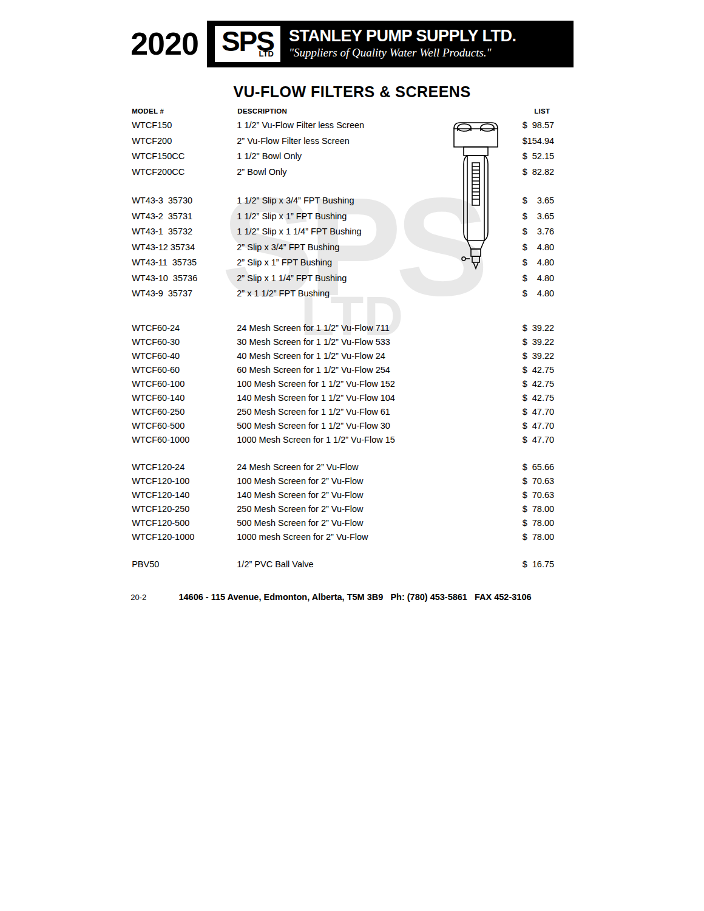SPSLTD
2020
SPSLTD
STANLEY PUMP SUPPLY LTD.
"Suppliers of Quality Water Well Products."
VU-FLOW FILTERS & SCREENS
| MODEL # | DESCRIPTION | | LIST |
| --- | --- | --- | --- |
| WTCF150 | 1 1/2” Vu-Flow Filter less Screen | | $ 98.57 |
| WTCF200 | 2” Vu-Flow Filter less Screen | $154.94 |
| WTCF150CC | 1 1/2" Bowl Only | $ 52.15 |
| WTCF200CC | 2” Bowl Only | $ 82.82 |
| WT43-3 35730 | 1 1/2” Slip x 3/4” FPT Bushing | $ 3.65 |
| WT43-2 35731 | 1 1/2” Slip x 1” FPT Bushing | $ 3.65 |
| WT43-1 35732 | 1 1/2” Slip x 1 1/4” FPT Bushing | $ 3.76 |
| WT43-12 35734 | 2” Slip x 3/4” FPT Bushing | $ 4.80 |
| WT43-11 35735 | 2” Slip x 1” FPT Bushing | $ 4.80 |
| WT43-10 35736 | 2” Slip x 1 1/4” FPT Bushing | $ 4.80 |
| WT43-9 35737 | 2” x 1 1/2” FPT Bushing | | $ 4.80 |
| WTCF60-24 | 24 Mesh Screen for 1 1/2” Vu-Flow 711 | | $ 39.22 |
| WTCF60-30 | 30 Mesh Screen for 1 1/2” Vu-Flow 533 | | $ 39.22 |
| WTCF60-40 | 40 Mesh Screen for 1 1/2” Vu-Flow 24 | | $ 39.22 |
| WTCF60-60 | 60 Mesh Screen for 1 1/2” Vu-Flow 254 | | $ 42.75 |
| WTCF60-100 | 100 Mesh Screen for 1 1/2” Vu-Flow 152 | | $ 42.75 |
| WTCF60-140 | 140 Mesh Screen for 1 1/2” Vu-Flow 104 | | $ 42.75 |
| WTCF60-250 | 250 Mesh Screen for 1 1/2” Vu-Flow 61 | | $ 47.70 |
| WTCF60-500 | 500 Mesh Screen for 1 1/2” Vu-Flow 30 | | $ 47.70 |
| WTCF60-1000 | 1000 Mesh Screen for 1 1/2” Vu-Flow 15 | | $ 47.70 |
| WTCF120-24 | 24 Mesh Screen for 2” Vu-Flow | | $ 65.66 |
| WTCF120-100 | 100 Mesh Screen for 2” Vu-Flow | | $ 70.63 |
| WTCF120-140 | 140 Mesh Screen for 2” Vu-Flow | | $ 70.63 |
| WTCF120-250 | 250 Mesh Screen for 2” Vu-Flow | | $ 78.00 |
| WTCF120-500 | 500 Mesh Screen for 2” Vu-Flow | | $ 78.00 |
| WTCF120-1000 | 1000 mesh Screen for 2” Vu-Flow | | $ 78.00 |
| PBV50 | 1/2” PVC Ball Valve | | $ 16.75 |
20-2
14606 - 115 Avenue, Edmonton, Alberta, T5M 3B9 Ph: (780) 453-5861 FAX 452-3106